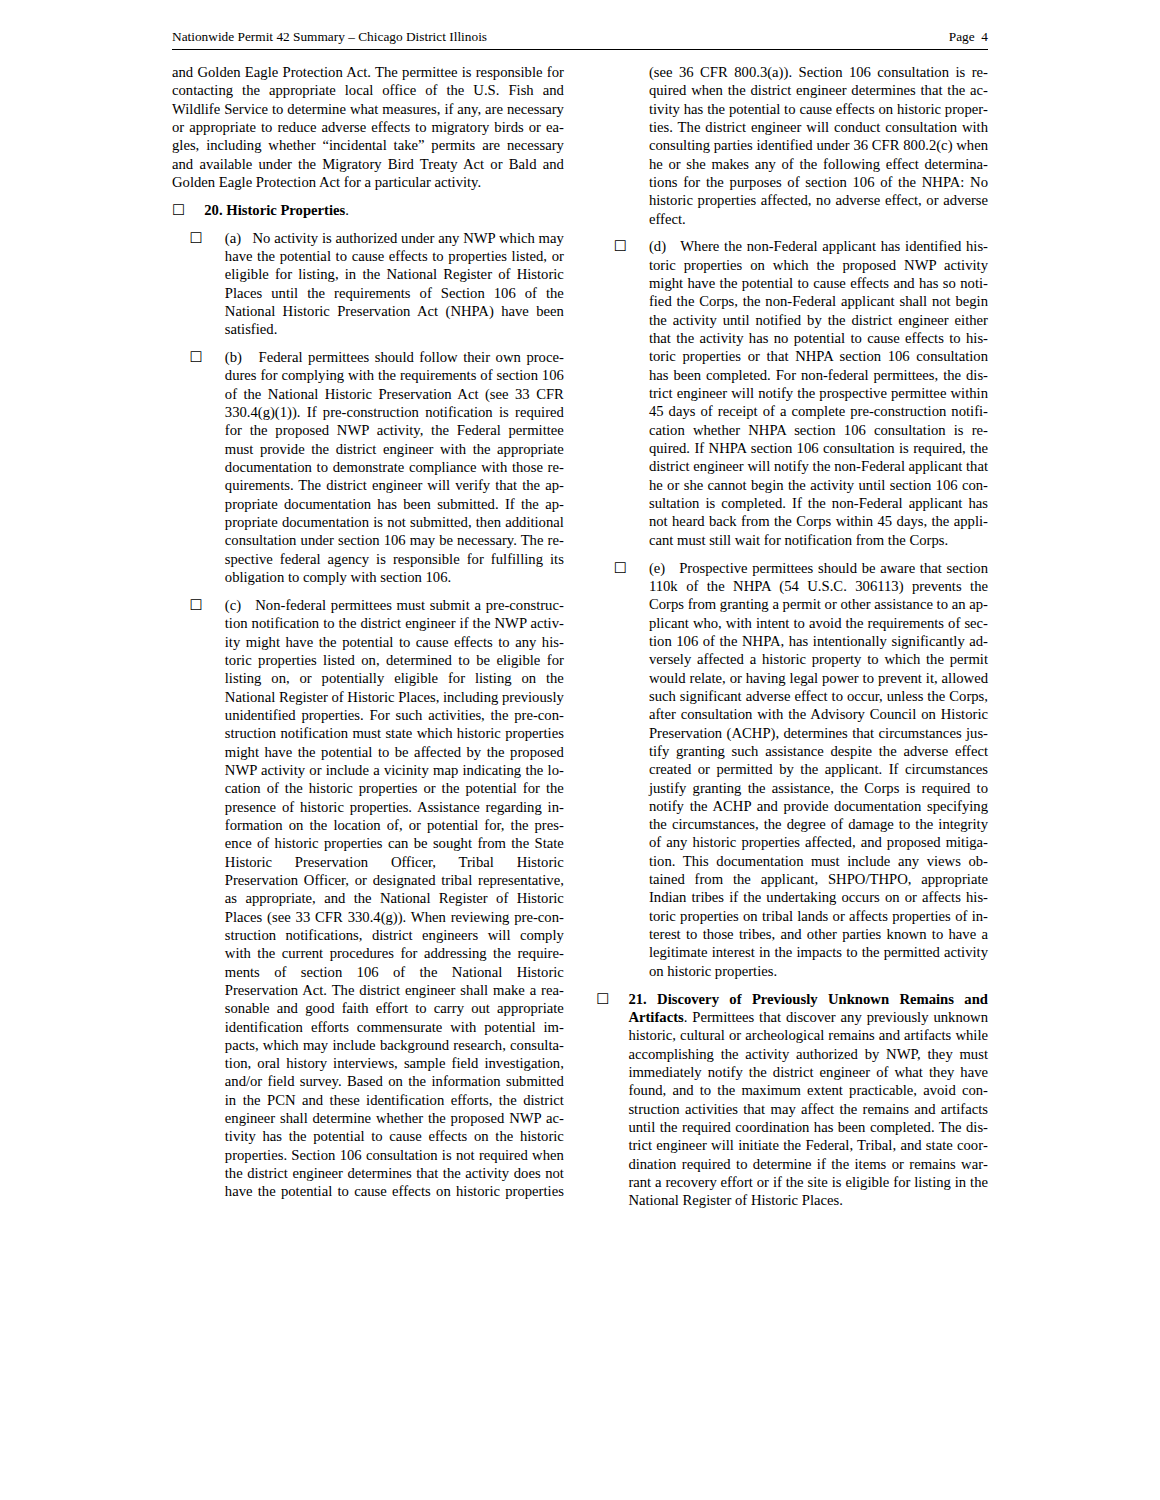Nationwide Permit 42 Summary – Chicago District Illinois Page 4
and Golden Eagle Protection Act. The permittee is responsible for contacting the appropriate local office of the U.S. Fish and Wildlife Service to determine what measures, if any, are necessary or appropriate to reduce adverse effects to migratory birds or eagles, including whether “incidental take” permits are necessary and available under the Migratory Bird Treaty Act or Bald and Golden Eagle Protection Act for a particular activity.
☐ 20. Historic Properties.
☐ (a) No activity is authorized under any NWP which may have the potential to cause effects to properties listed, or eligible for listing, in the National Register of Historic Places until the requirements of Section 106 of the National Historic Preservation Act (NHPA) have been satisfied.
☐ (b) Federal permittees should follow their own procedures for complying with the requirements of section 106 of the National Historic Preservation Act (see 33 CFR 330.4(g)(1)). If pre-construction notification is required for the proposed NWP activity, the Federal permittee must provide the district engineer with the appropriate documentation to demonstrate compliance with those requirements. The district engineer will verify that the appropriate documentation has been submitted. If the appropriate documentation is not submitted, then additional consultation under section 106 may be necessary. The respective federal agency is responsible for fulfilling its obligation to comply with section 106.
☐ (c) Non-federal permittees must submit a pre-construction notification to the district engineer if the NWP activity might have the potential to cause effects to any historic properties listed on, determined to be eligible for listing on, or potentially eligible for listing on the National Register of Historic Places, including previously unidentified properties. For such activities, the pre-construction notification must state which historic properties might have the potential to be affected by the proposed NWP activity or include a vicinity map indicating the location of the historic properties or the potential for the presence of historic properties. Assistance regarding information on the location of, or potential for, the presence of historic properties can be sought from the State Historic Preservation Officer, Tribal Historic Preservation Officer, or designated tribal representative, as appropriate, and the National Register of Historic Places (see 33 CFR 330.4(g)). When reviewing pre-construction notifications, district engineers will comply with the current procedures for addressing the requirements of section 106 of the National Historic Preservation Act. The district engineer shall make a reasonable and good faith effort to carry out appropriate identification efforts commensurate with potential impacts, which may include background research, consultation, oral history interviews, sample field investigation, and/or field survey. Based on the information submitted in the PCN and these identification efforts, the district engineer shall determine whether the proposed NWP activity has the potential to cause effects on the historic properties. Section 106 consultation is not required when the district engineer determines that the activity does not have the potential to cause effects on historic properties (see 36 CFR 800.3(a)). Section 106 consultation is required when the district engineer determines that the activity has the potential to cause effects on historic properties. The district engineer will conduct consultation with consulting parties identified under 36 CFR 800.2(c) when he or she makes any of the following effect determinations for the purposes of section 106 of the NHPA: No historic properties affected, no adverse effect, or adverse effect.
☐ (d) Where the non-Federal applicant has identified historic properties on which the proposed NWP activity might have the potential to cause effects and has so notified the Corps, the non-Federal applicant shall not begin the activity until notified by the district engineer either that the activity has no potential to cause effects to historic properties or that NHPA section 106 consultation has been completed. For non-federal permittees, the district engineer will notify the prospective permittee within 45 days of receipt of a complete pre-construction notification whether NHPA section 106 consultation is required. If NHPA section 106 consultation is required, the district engineer will notify the non-Federal applicant that he or she cannot begin the activity until section 106 consultation is completed. If the non-Federal applicant has not heard back from the Corps within 45 days, the applicant must still wait for notification from the Corps.
☐ (e) Prospective permittees should be aware that section 110k of the NHPA (54 U.S.C. 306113) prevents the Corps from granting a permit or other assistance to an applicant who, with intent to avoid the requirements of section 106 of the NHPA, has intentionally significantly adversely affected a historic property to which the permit would relate, or having legal power to prevent it, allowed such significant adverse effect to occur, unless the Corps, after consultation with the Advisory Council on Historic Preservation (ACHP), determines that circumstances justify granting such assistance despite the adverse effect created or permitted by the applicant. If circumstances justify granting the assistance, the Corps is required to notify the ACHP and provide documentation specifying the circumstances, the degree of damage to the integrity of any historic properties affected, and proposed mitigation. This documentation must include any views obtained from the applicant, SHPO/THPO, appropriate Indian tribes if the undertaking occurs on or affects historic properties on tribal lands or affects properties of interest to those tribes, and other parties known to have a legitimate interest in the impacts to the permitted activity on historic properties.
☐ 21. Discovery of Previously Unknown Remains and Artifacts. Permittees that discover any previously unknown historic, cultural or archeological remains and artifacts while accomplishing the activity authorized by NWP, they must immediately notify the district engineer of what they have found, and to the maximum extent practicable, avoid construction activities that may affect the remains and artifacts until the required coordination has been completed. The district engineer will initiate the Federal, Tribal, and state coordination required to determine if the items or remains warrant a recovery effort or if the site is eligible for listing in the National Register of Historic Places.